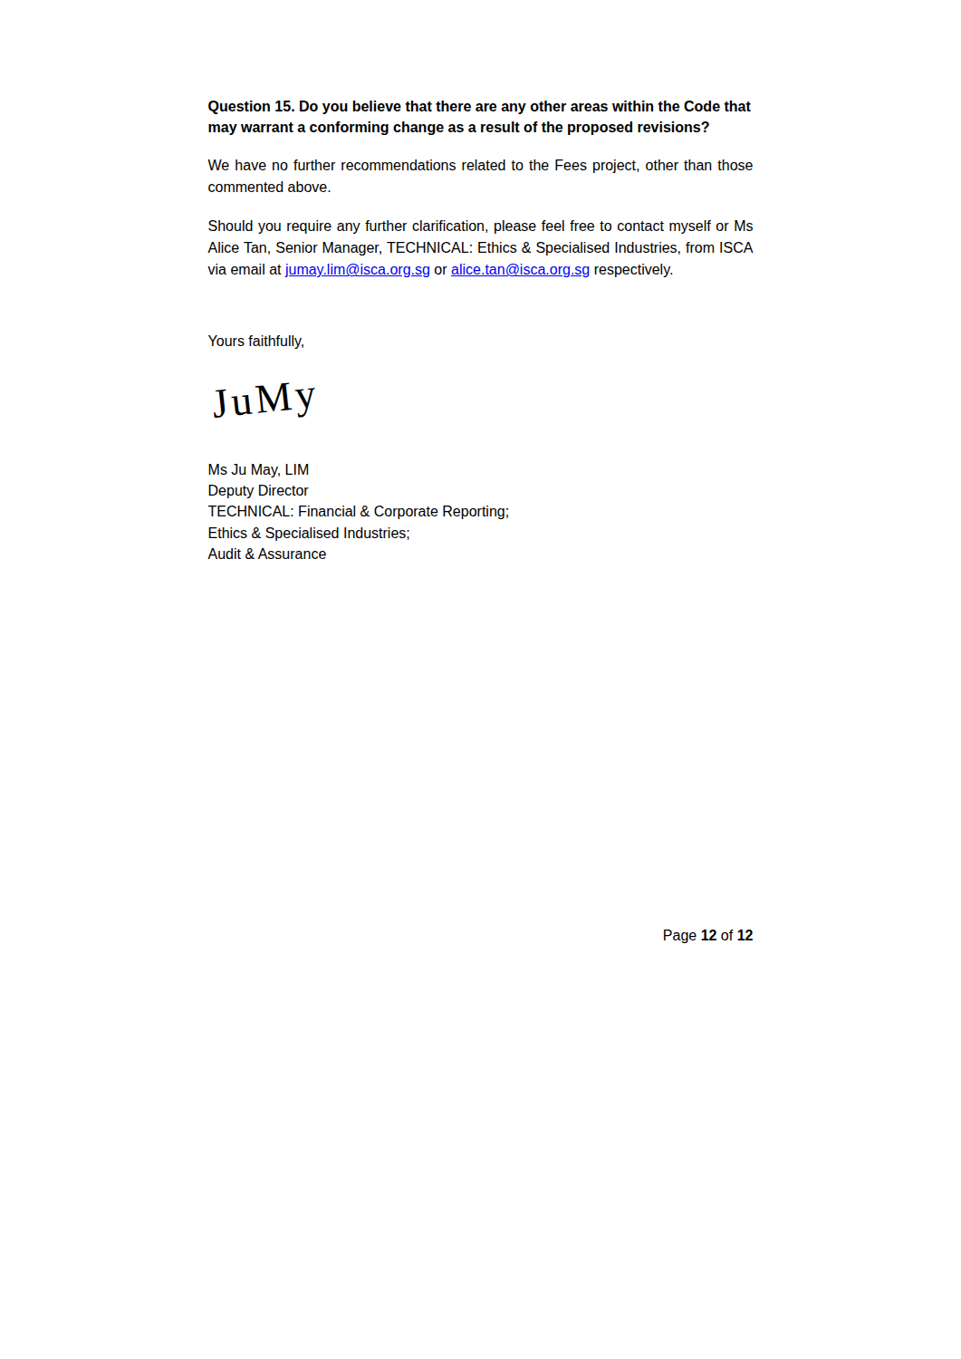Question 15. Do you believe that there are any other areas within the Code that may warrant a conforming change as a result of the proposed revisions?
We have no further recommendations related to the Fees project, other than those commented above.
Should you require any further clarification, please feel free to contact myself or Ms Alice Tan, Senior Manager, TECHNICAL: Ethics & Specialised Industries, from ISCA via email at jumay.lim@isca.org.sg or alice.tan@isca.org.sg respectively.
Yours faithfully,
J u M y
Ms Ju May, LIM
Deputy Director
TECHNICAL: Financial & Corporate Reporting;
Ethics & Specialised Industries;
Audit & Assurance
Page 12 of 12